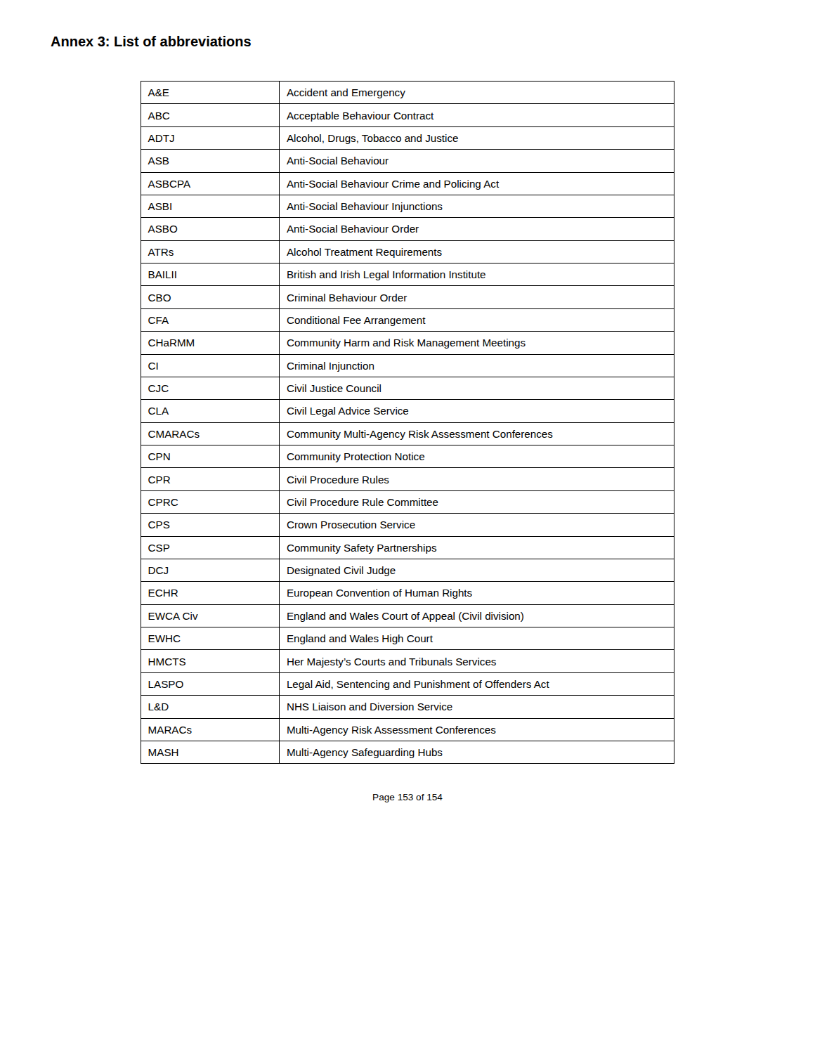Annex 3: List of abbreviations
| A&E | Accident and Emergency |
| ABC | Acceptable Behaviour Contract |
| ADTJ | Alcohol, Drugs, Tobacco and Justice |
| ASB | Anti-Social Behaviour |
| ASBCPA | Anti-Social Behaviour Crime and Policing Act |
| ASBI | Anti-Social Behaviour Injunctions |
| ASBO | Anti-Social Behaviour Order |
| ATRs | Alcohol Treatment Requirements |
| BAILII | British and Irish Legal Information Institute |
| CBO | Criminal Behaviour Order |
| CFA | Conditional Fee Arrangement |
| CHaRMM | Community Harm and Risk Management Meetings |
| CI | Criminal Injunction |
| CJC | Civil Justice Council |
| CLA | Civil Legal Advice Service |
| CMARACs | Community Multi-Agency Risk Assessment Conferences |
| CPN | Community Protection Notice |
| CPR | Civil Procedure Rules |
| CPRC | Civil Procedure Rule Committee |
| CPS | Crown Prosecution Service |
| CSP | Community Safety Partnerships |
| DCJ | Designated Civil Judge |
| ECHR | European Convention of Human Rights |
| EWCA Civ | England and Wales Court of Appeal (Civil division) |
| EWHC | England and Wales High Court |
| HMCTS | Her Majesty’s Courts and Tribunals Services |
| LASPO | Legal Aid, Sentencing and Punishment of Offenders Act |
| L&D | NHS Liaison and Diversion Service |
| MARACs | Multi-Agency Risk Assessment Conferences |
| MASH | Multi-Agency Safeguarding Hubs |
Page 153 of 154